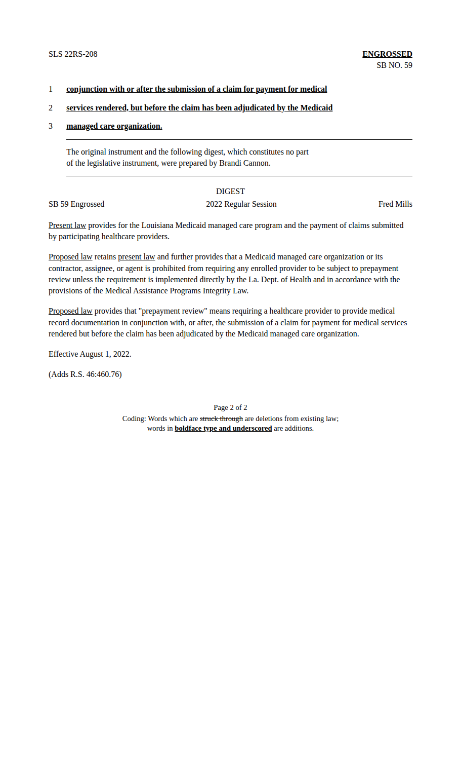SLS 22RS-208
ENGROSSED
SB NO. 59
1
conjunction with or after the submission of a claim for payment for medical
2
services rendered, but before the claim has been adjudicated by the Medicaid
3
managed care organization.
The original instrument and the following digest, which constitutes no part
of the legislative instrument, were prepared by Brandi Cannon.
DIGEST
SB 59 Engrossed
2022 Regular Session
Fred Mills
Present law provides for the Louisiana Medicaid managed care program and the payment of claims submitted by participating healthcare providers.
Proposed law retains present law and further provides that a Medicaid managed care organization or its contractor, assignee, or agent is prohibited from requiring any enrolled provider to be subject to prepayment review unless the requirement is implemented directly by the La. Dept. of Health and in accordance with the provisions of the Medical Assistance Programs Integrity Law.
Proposed law provides that "prepayment review" means requiring a healthcare provider to provide medical record documentation in conjunction with, or after, the submission of a claim for payment for medical services rendered but before the claim has been adjudicated by the Medicaid managed care organization.
Effective August 1, 2022.
(Adds R.S. 46:460.76)
Page 2 of 2
Coding: Words which are struck through are deletions from existing law;
words in boldface type and underscored are additions.